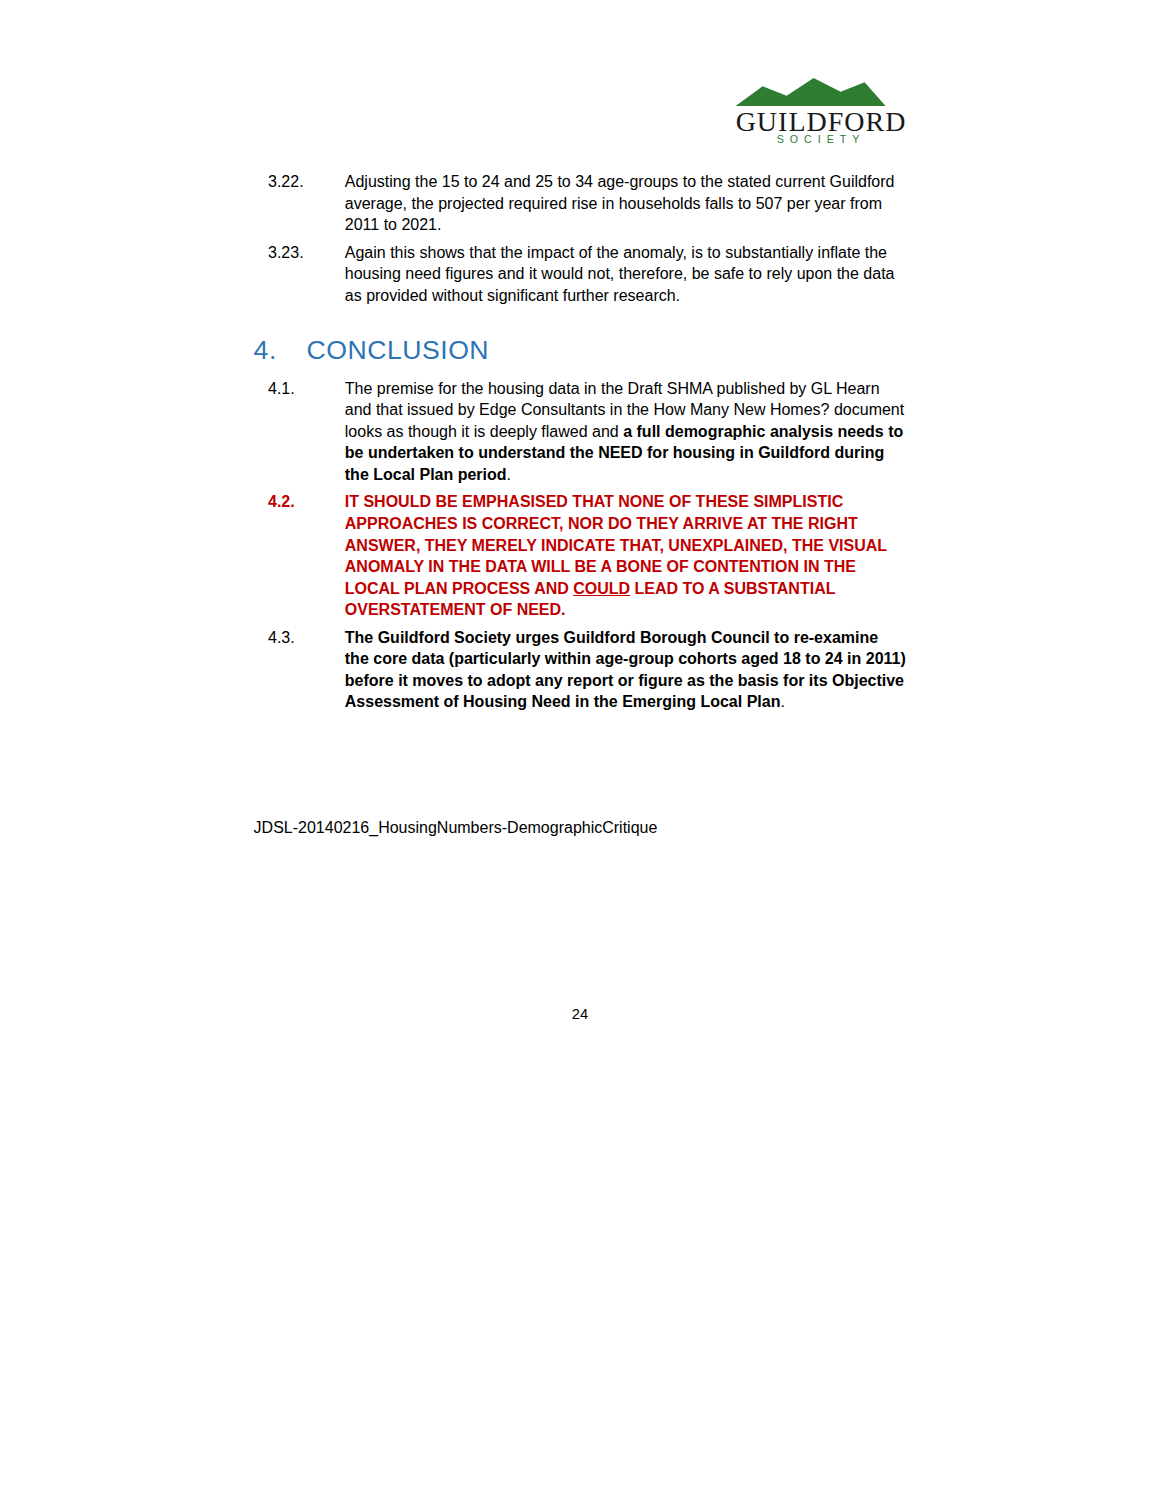GUILDFORD
SOCIETY
3.22. Adjusting the 15 to 24 and 25 to 34 age-groups to the stated current Guildford average, the projected required rise in households falls to 507 per year from 2011 to 2021.
3.23. Again this shows that the impact of the anomaly, is to substantially inflate the housing need figures and it would not, therefore, be safe to rely upon the data as provided without significant further research.
4. CONCLUSION
4.1. The premise for the housing data in the Draft SHMA published by GL Hearn and that issued by Edge Consultants in the How Many New Homes? document looks as though it is deeply flawed and a full demographic analysis needs to be undertaken to understand the NEED for housing in Guildford during the Local Plan period.
4.2. IT SHOULD BE EMPHASISED THAT NONE OF THESE SIMPLISTIC APPROACHES IS CORRECT, NOR DO THEY ARRIVE AT THE RIGHT ANSWER, THEY MERELY INDICATE THAT, UNEXPLAINED, THE VISUAL ANOMALY IN THE DATA WILL BE A BONE OF CONTENTION IN THE LOCAL PLAN PROCESS AND COULD LEAD TO A SUBSTANTIAL OVERSTATEMENT OF NEED.
4.3. The Guildford Society urges Guildford Borough Council to re-examine the core data (particularly within age-group cohorts aged 18 to 24 in 2011) before it moves to adopt any report or figure as the basis for its Objective Assessment of Housing Need in the Emerging Local Plan.
JDSL-20140216_HousingNumbers-DemographicCritique
24